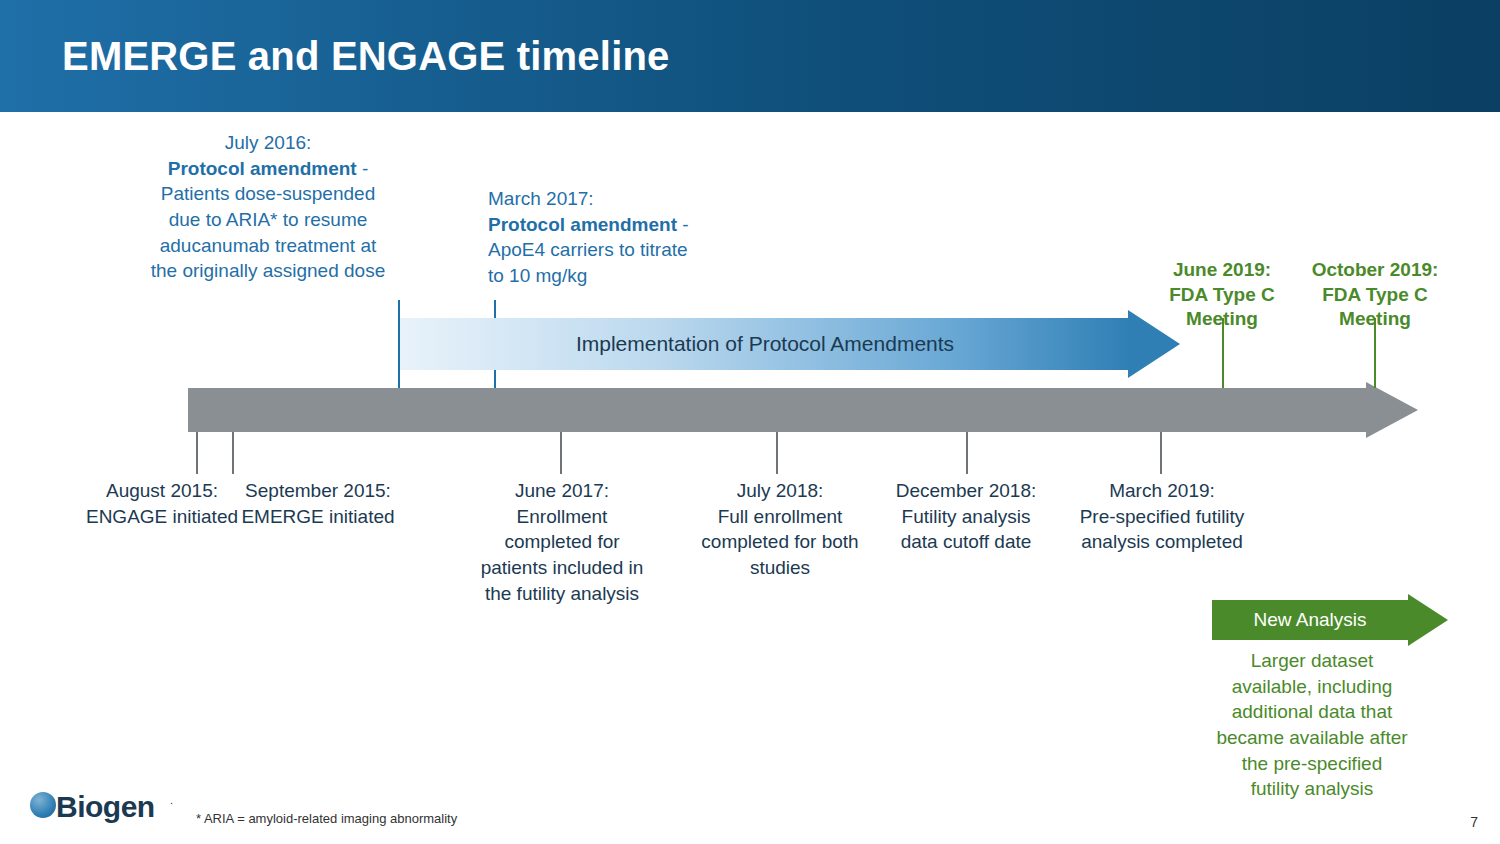EMERGE and ENGAGE timeline
July 2016:
Protocol amendment -
Patients dose-suspended
due to ARIA* to resume
aducanumab treatment at
the originally assigned dose
March 2017:
Protocol amendment -
ApoE4 carriers to titrate
to 10 mg/kg
Implementation of Protocol Amendments
June 2019:
FDA Type C
Meeting
October 2019:
FDA Type C
Meeting
August 2015:
ENGAGE initiated
September 2015:
EMERGE initiated
June 2017:
Enrollment
completed for
patients included in
the futility analysis
July 2018:
Full enrollment
completed for both
studies
December 2018:
Futility analysis
data cutoff date
March 2019:
Pre-specified futility
analysis completed
New Analysis
Larger dataset
available, including
additional data that
became available after
the pre-specified
futility analysis
* ARIA = amyloid-related imaging abnormality
7
Biogen
.